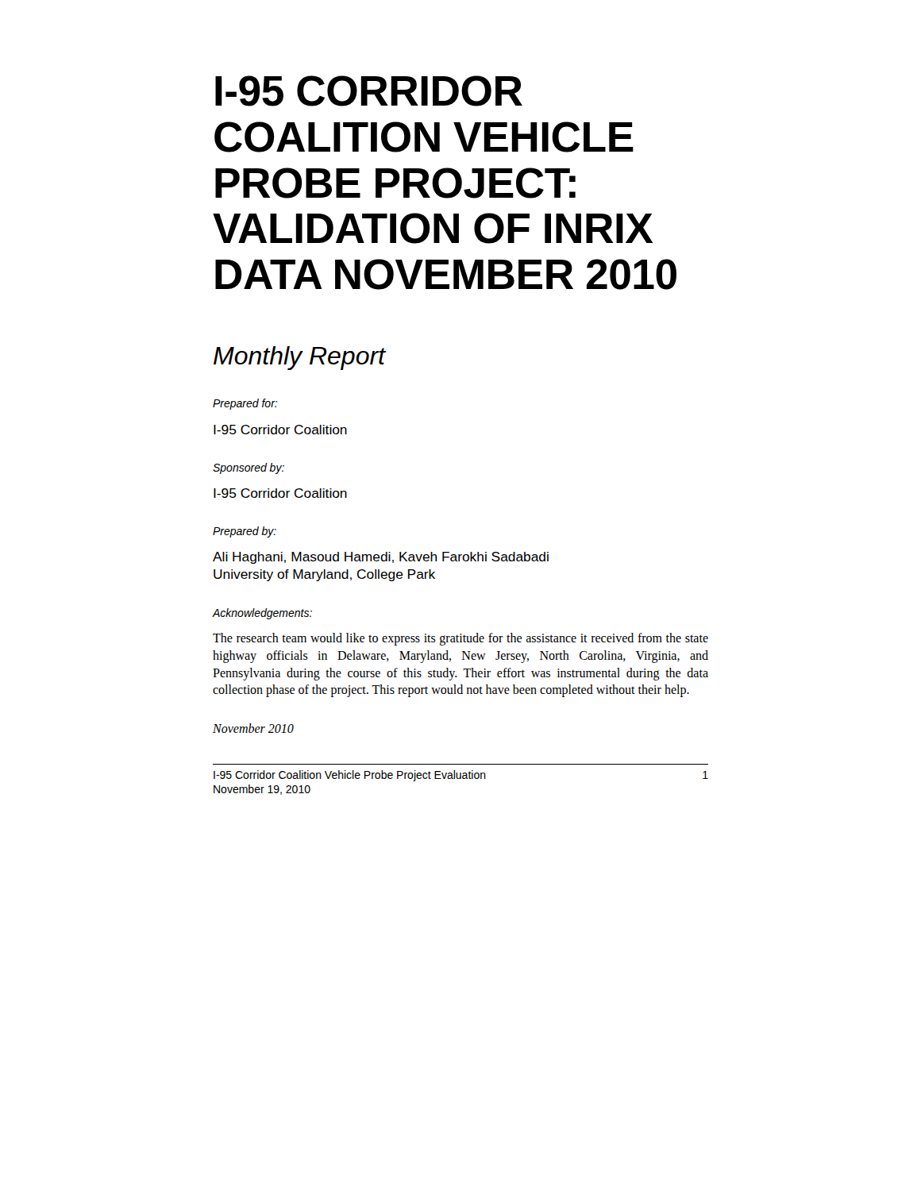I-95 Corridor Coalition Vehicle Probe Project: Validation of INRIX Data November 2010
Monthly Report
Prepared for:
I-95 Corridor Coalition
Sponsored by:
I-95 Corridor Coalition
Prepared by:
Ali Haghani, Masoud Hamedi, Kaveh Farokhi Sadabadi
University of Maryland, College Park
Acknowledgements:
The research team would like to express its gratitude for the assistance it received from the state highway officials in Delaware, Maryland, New Jersey, North Carolina, Virginia, and Pennsylvania during the course of this study. Their effort was instrumental during the data collection phase of the project. This report would not have been completed without their help.
November 2010
I-95 Corridor Coalition Vehicle Probe Project Evaluation
November 19, 2010
1